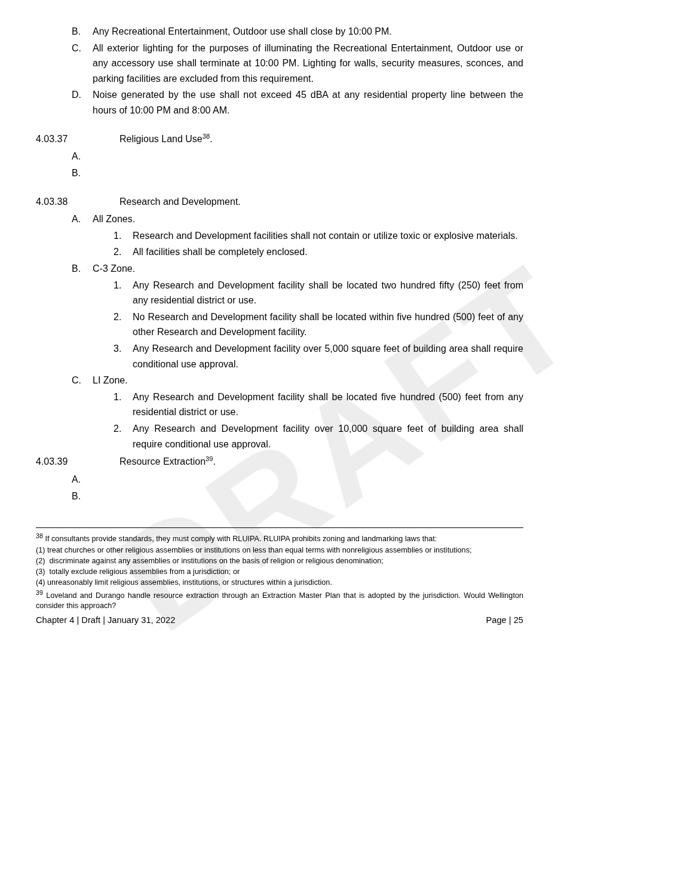DRAFT
B. Any Recreational Entertainment, Outdoor use shall close by 10:00 PM.
C. All exterior lighting for the purposes of illuminating the Recreational Entertainment, Outdoor use or any accessory use shall terminate at 10:00 PM. Lighting for walls, security measures, sconces, and parking facilities are excluded from this requirement.
D. Noise generated by the use shall not exceed 45 dBA at any residential property line between the hours of 10:00 PM and 8:00 AM.
4.03.37
Religious Land Use38.
A.
B.
4.03.38
Research and Development.
A. All Zones.
1. Research and Development facilities shall not contain or utilize toxic or explosive materials.
2. All facilities shall be completely enclosed.
B. C-3 Zone.
1. Any Research and Development facility shall be located two hundred fifty (250) feet from any residential district or use.
2. No Research and Development facility shall be located within five hundred (500) feet of any other Research and Development facility.
3. Any Research and Development facility over 5,000 square feet of building area shall require conditional use approval.
C. LI Zone.
1. Any Research and Development facility shall be located five hundred (500) feet from any residential district or use.
2. Any Research and Development facility over 10,000 square feet of building area shall require conditional use approval.
4.03.39
Resource Extraction39.
A.
B.
38 If consultants provide standards, they must comply with RLUIPA. RLUIPA prohibits zoning and landmarking laws that:
(1) treat churches or other religious assemblies or institutions on less than equal terms with nonreligious assemblies or institutions;
(2) discriminate against any assemblies or institutions on the basis of religion or religious denomination;
(3) totally exclude religious assemblies from a jurisdiction; or
(4) unreasonably limit religious assemblies, institutions, or structures within a jurisdiction.
39 Loveland and Durango handle resource extraction through an Extraction Master Plan that is adopted by the jurisdiction. Would Wellington consider this approach?
Chapter 4 | Draft | January 31, 2022
Page | 25